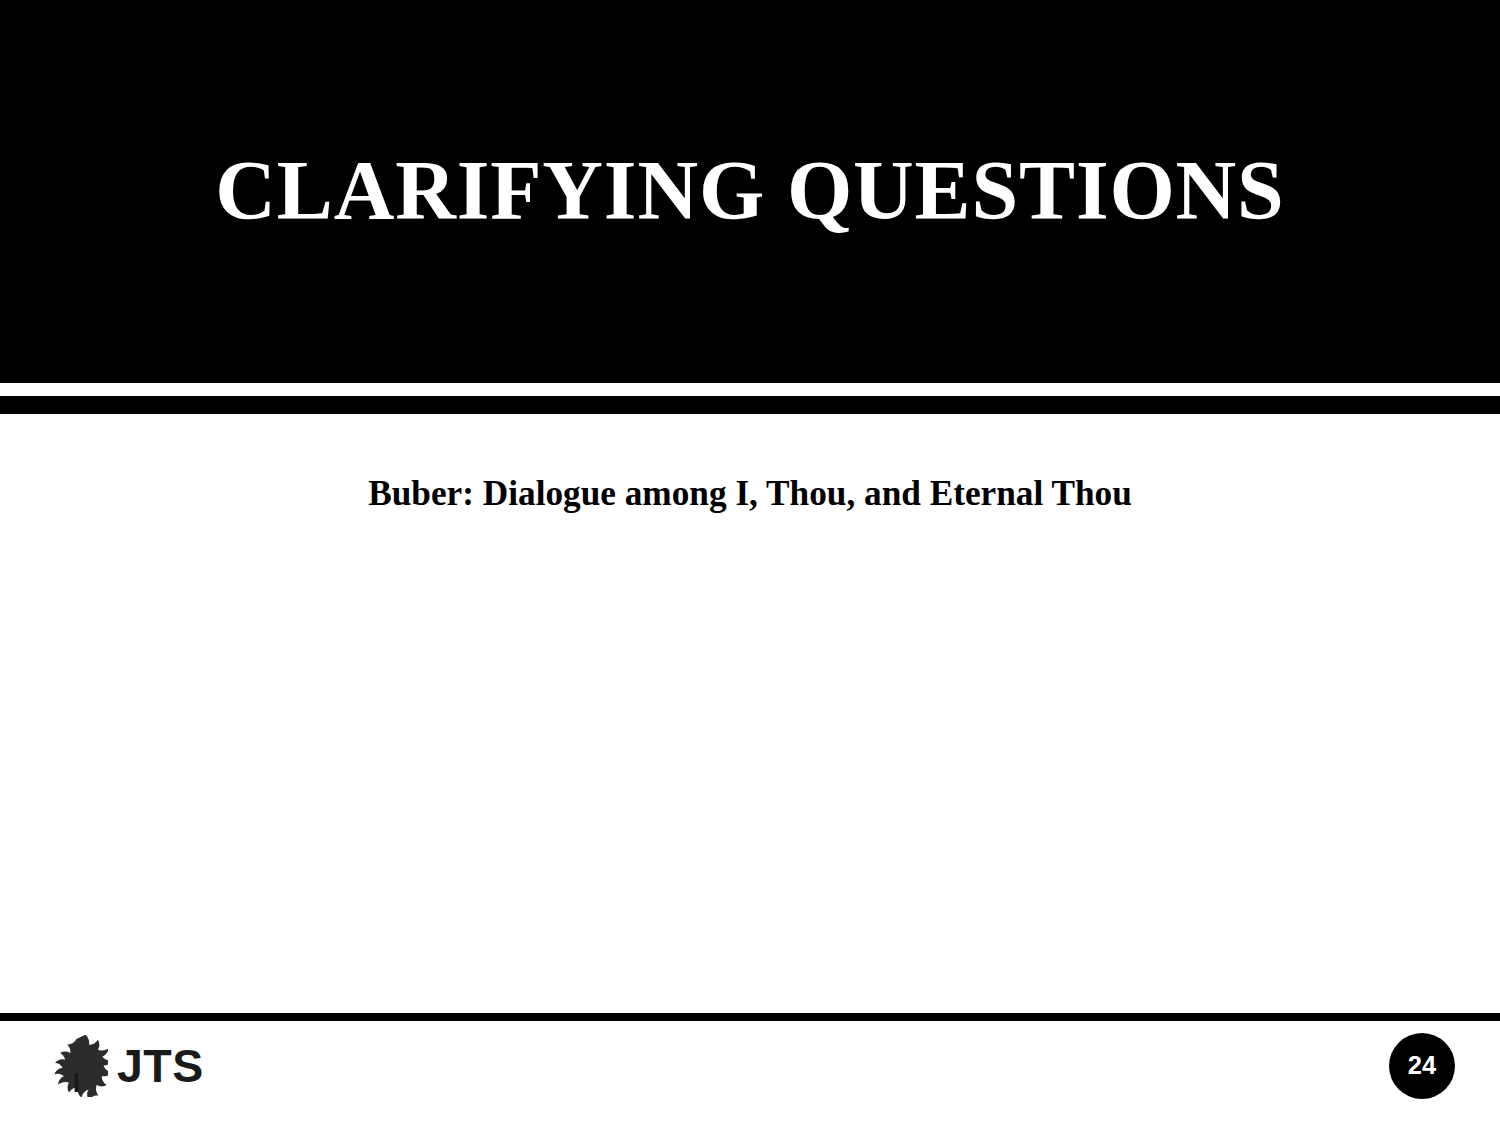CLARIFYING QUESTIONS
Buber: Dialogue among I, Thou, and Eternal Thou
JTS
24